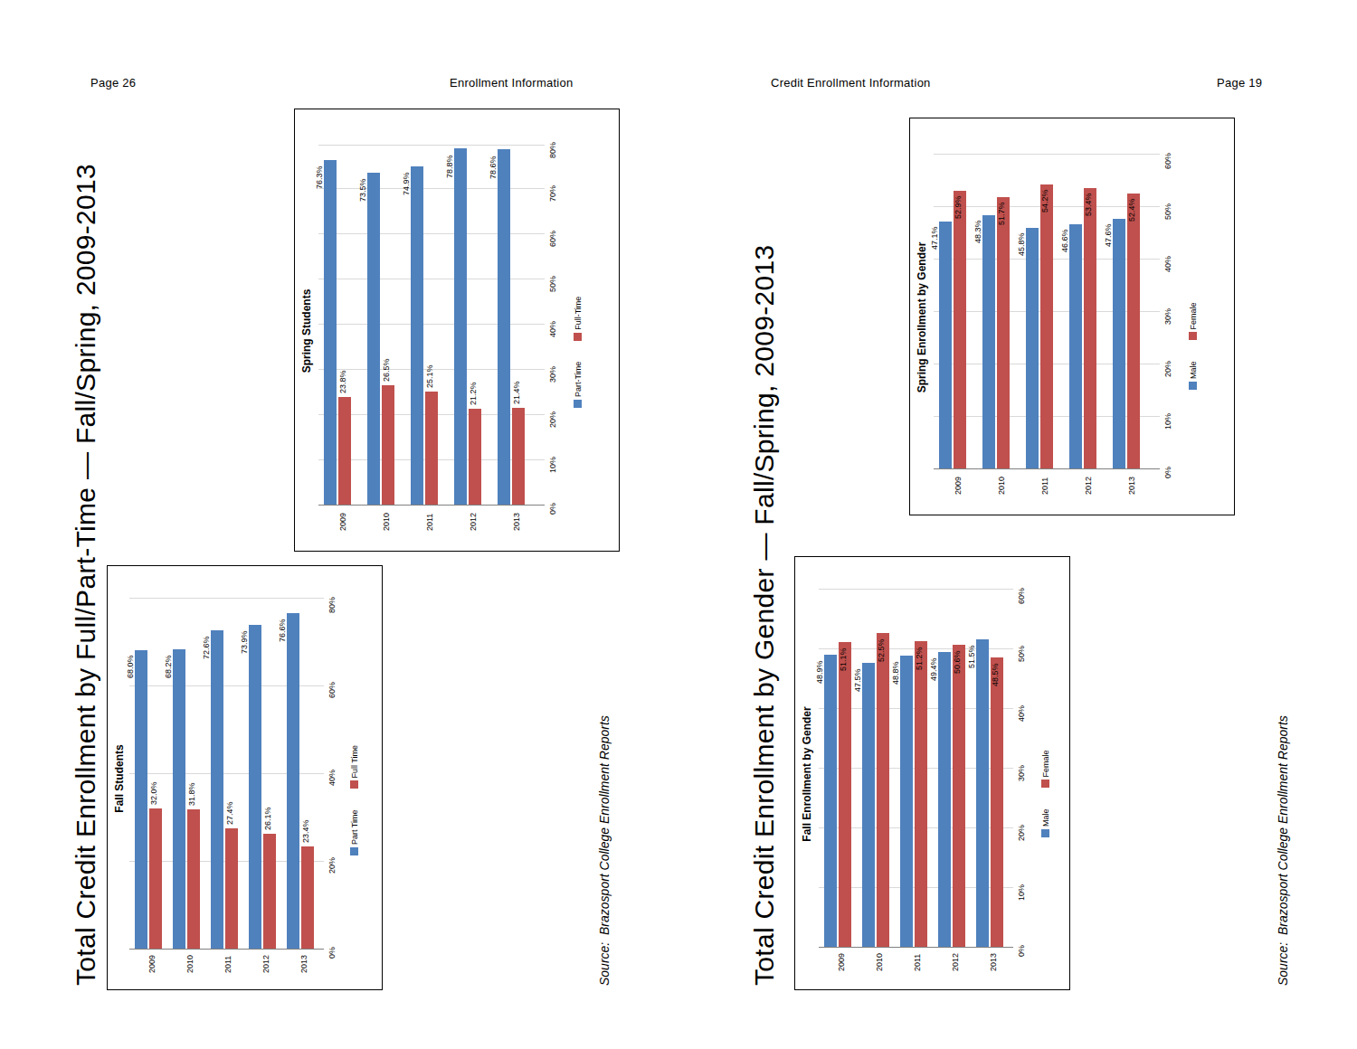Page 26
Enrollment Information
Credit Enrollment Information
Page 19
Total Credit Enrollment by Full/Part-Time — Fall/Spring, 2009-2013
Total Credit Enrollment by Gender — Fall/Spring, 2009-2013
Source: Brazosport College Enrollment Reports
Source: Brazosport College Enrollment Reports
================================================================== CHART 1 : Fall Students — Full/Part-Time (left page, lower) Internal layout is 470 x 305, rotated -90deg into a 305 x 470 box ==================================================================
Fall Students
68.0%
32.0%
68.2%
31.8%
72.6%
27.4%
73.9%
26.1%
76.6%
23.4%
2009
2010
2011
2012
2013
0%
20%
40%
60%
80%
Part Time Full Time
================================================================== CHART 2 : Spring Students — Full/Part-Time (left page, upper) Internal layout 490 x 360, rotated -90deg ==================================================================
Spring Students
76.3%
23.8%
73.5%
26.5%
74.9%
25.1%
78.8%
21.2%
78.6%
21.4%
2009
2010
2011
2012
2013
0%
10%
20%
30%
40%
50%
60%
70%
80%
Part-Time Full-Time
================================================================== CHART 3 : Fall Enrollment by Gender (right page, lower) Internal layout 480 x 305, rotated -90deg ==================================================================
Fall Enrollment by Gender
48.9%
51.1%
47.5%
52.5%
48.8%
51.2%
49.4%
50.6%
51.5%
48.5%
2009
2010
2011
2012
2013
0%
10%
20%
30%
40%
50%
60%
Male Female
================================================================== CHART 4 : Spring Enrollment by Gender (right page, upper) Internal layout 440 x 360, rotated -90deg ==================================================================
Spring Enrollment by Gender
47.1%
52.9%
48.3%
51.7%
45.8%
54.2%
46.6%
53.4%
47.6%
52.4%
2009
2010
2011
2012
2013
0%
10%
20%
30%
40%
50%
60%
Male Female